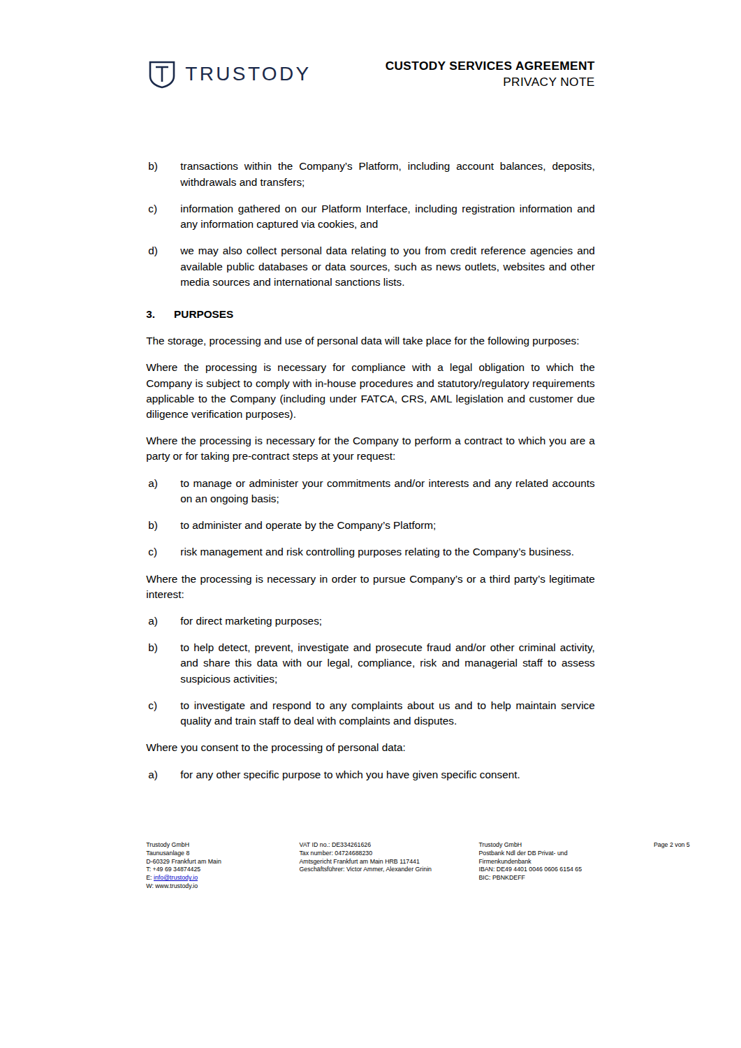TRUSTODY
CUSTODY SERVICES AGREEMENT
PRIVACY NOTE
b) transactions within the Company’s Platform, including account balances, deposits, withdrawals and transfers;
c) information gathered on our Platform Interface, including registration information and any information captured via cookies, and
d) we may also collect personal data relating to you from credit reference agencies and available public databases or data sources, such as news outlets, websites and other media sources and international sanctions lists.
3. PURPOSES
The storage, processing and use of personal data will take place for the following purposes:
Where the processing is necessary for compliance with a legal obligation to which the Company is subject to comply with in-house procedures and statutory/regulatory requirements applicable to the Company (including under FATCA, CRS, AML legislation and customer due diligence verification purposes).
Where the processing is necessary for the Company to perform a contract to which you are a party or for taking pre-contract steps at your request:
a) to manage or administer your commitments and/or interests and any related accounts on an ongoing basis;
b) to administer and operate by the Company’s Platform;
c) risk management and risk controlling purposes relating to the Company’s business.
Where the processing is necessary in order to pursue Company’s or a third party’s legitimate interest:
a) for direct marketing purposes;
b) to help detect, prevent, investigate and prosecute fraud and/or other criminal activity, and share this data with our legal, compliance, risk and managerial staff to assess suspicious activities;
c) to investigate and respond to any complaints about us and to help maintain service quality and train staff to deal with complaints and disputes.
Where you consent to the processing of personal data:
a) for any other specific purpose to which you have given specific consent.
Trustody GmbH
Taunusanlage 8
D-60329 Frankfurt am Main
T: +49 69 34874425
E: info@trustody.io
W: www.trustody.io
VAT ID no.: DE334261626
Tax number: 04724688230
Amtsgericht Frankfurt am Main HRB 117441
Geschäftsführer: Victor Ammer, Alexander Grinin
Trustody GmbH
Postbank Ndl der DB Privat- und
Firmenkundenbank
IBAN: DE49 4401 0046 0606 6154 65
BIC: PBNKDEFF
Page 2 von 5